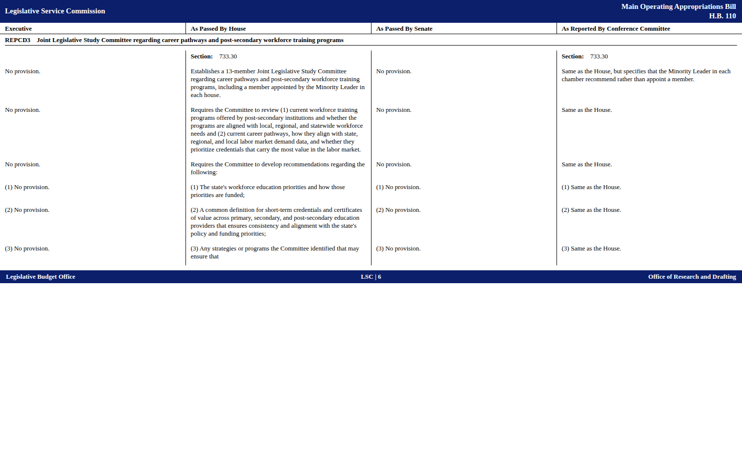Legislative Service Commission
Main Operating Appropriations Bill H.B. 110
| Executive | As Passed By House | As Passed By Senate | As Reported By Conference Committee |
| --- | --- | --- | --- |
| REPCD3 Joint Legislative Study Committee regarding career pathways and post-secondary workforce training programs |
| | Section: 733.30 | | Section: 733.30 |
| No provision. | Establishes a 13-member Joint Legislative Study Committee regarding career pathways and post-secondary workforce training programs, including a member appointed by the Minority Leader in each house. | No provision. | Same as the House, but specifies that the Minority Leader in each chamber recommend rather than appoint a member. |
| No provision. | Requires the Committee to review (1) current workforce training programs offered by post-secondary institutions and whether the programs are aligned with local, regional, and statewide workforce needs and (2) current career pathways, how they align with state, regional, and local labor market demand data, and whether they prioritize credentials that carry the most value in the labor market. | No provision. | Same as the House. |
| No provision. | Requires the Committee to develop recommendations regarding the following: | No provision. | Same as the House. |
| (1) No provision. | (1) The state's workforce education priorities and how those priorities are funded; | (1) No provision. | (1) Same as the House. |
| (2) No provision. | (2) A common definition for short-term credentials and certificates of value across primary, secondary, and post-secondary education providers that ensures consistency and alignment with the state's policy and funding priorities; | (2) No provision. | (2) Same as the House. |
| (3) No provision. | (3) Any strategies or programs the Committee identified that may ensure that | (3) No provision. | (3) Same as the House. |
Legislative Budget Office
LSC | 6
Office of Research and Drafting